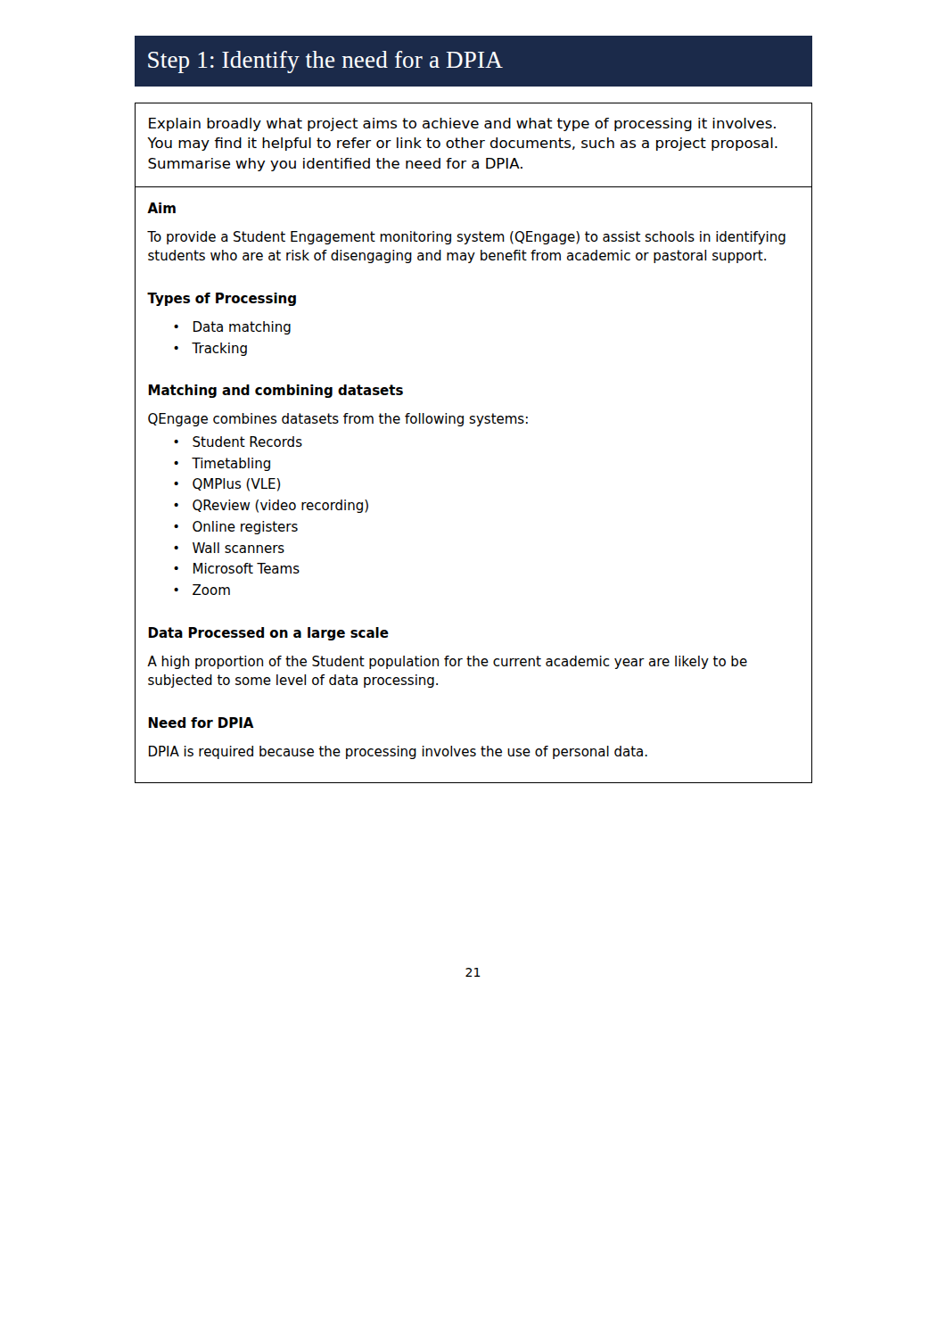Step 1: Identify the need for a DPIA
Explain broadly what project aims to achieve and what type of processing it involves. You may find it helpful to refer or link to other documents, such as a project proposal. Summarise why you identified the need for a DPIA.
Aim
To provide a Student Engagement monitoring system (QEngage) to assist schools in identifying students who are at risk of disengaging and may benefit from academic or pastoral support.
Types of Processing
Data matching
Tracking
Matching and combining datasets
QEngage combines datasets from the following systems:
Student Records
Timetabling
QMPlus (VLE)
QReview (video recording)
Online registers
Wall scanners
Microsoft Teams
Zoom
Data Processed on a large scale
A high proportion of the Student population for the current academic year are likely to be subjected to some level of data processing.
Need for DPIA
DPIA is required because the processing involves the use of personal data.
21